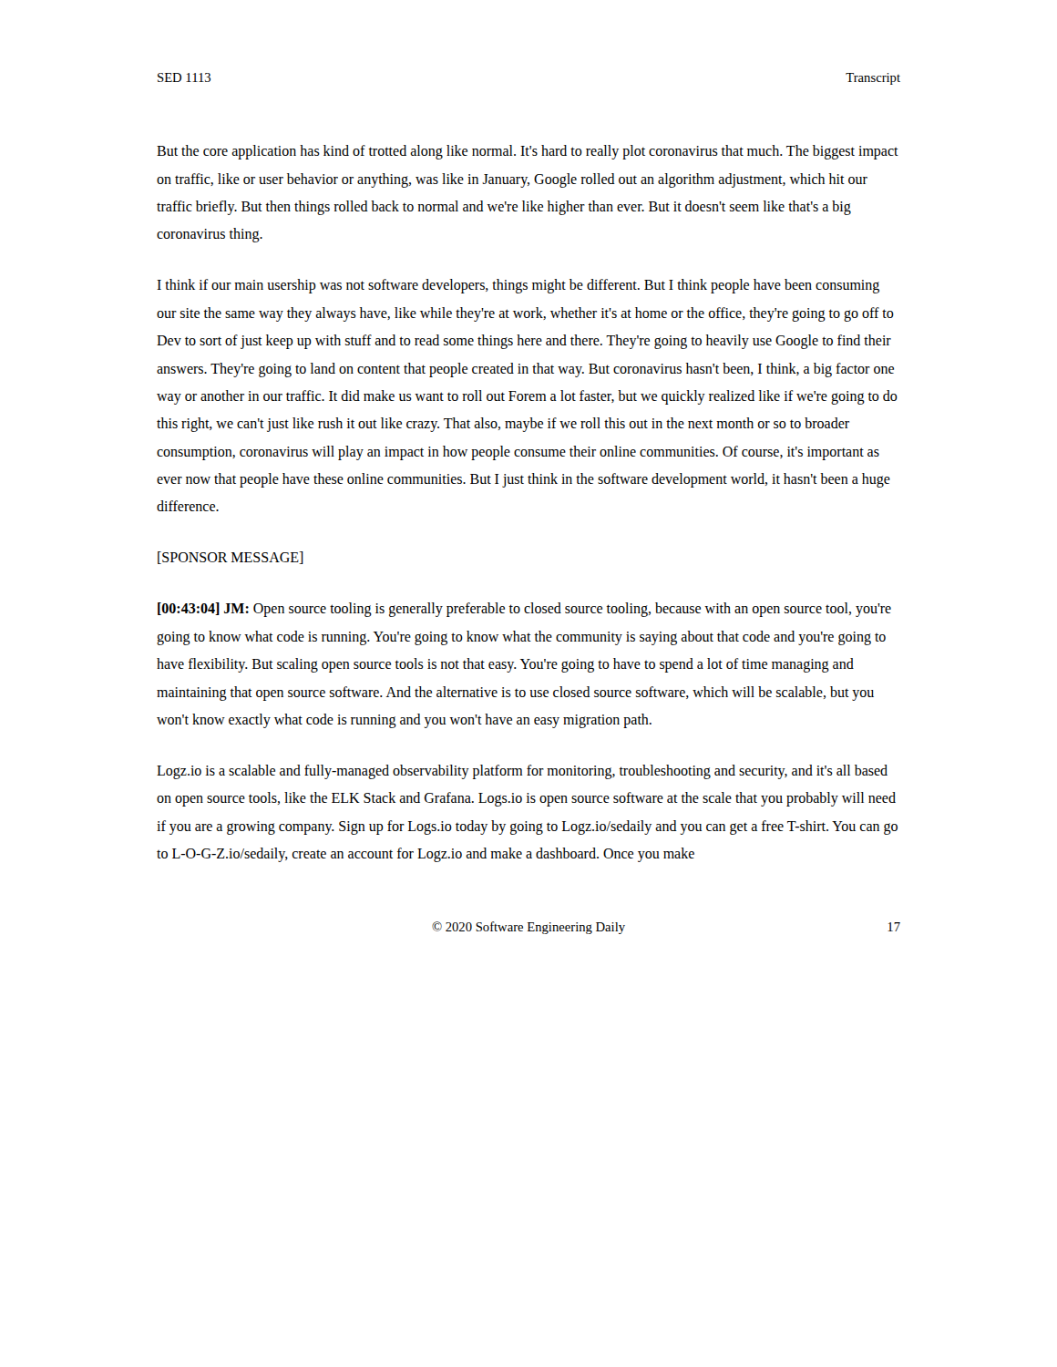SED 1113
Transcript
But the core application has kind of trotted along like normal. It's hard to really plot coronavirus that much. The biggest impact on traffic, like or user behavior or anything, was like in January, Google rolled out an algorithm adjustment, which hit our traffic briefly. But then things rolled back to normal and we're like higher than ever. But it doesn't seem like that's a big coronavirus thing.
I think if our main usership was not software developers, things might be different. But I think people have been consuming our site the same way they always have, like while they're at work, whether it's at home or the office, they're going to go off to Dev to sort of just keep up with stuff and to read some things here and there. They're going to heavily use Google to find their answers. They're going to land on content that people created in that way. But coronavirus hasn't been, I think, a big factor one way or another in our traffic. It did make us want to roll out Forem a lot faster, but we quickly realized like if we're going to do this right, we can't just like rush it out like crazy. That also, maybe if we roll this out in the next month or so to broader consumption, coronavirus will play an impact in how people consume their online communities. Of course, it's important as ever now that people have these online communities. But I just think in the software development world, it hasn't been a huge difference.
[SPONSOR MESSAGE]
[00:43:04] JM: Open source tooling is generally preferable to closed source tooling, because with an open source tool, you're going to know what code is running. You're going to know what the community is saying about that code and you're going to have flexibility. But scaling open source tools is not that easy. You're going to have to spend a lot of time managing and maintaining that open source software. And the alternative is to use closed source software, which will be scalable, but you won't know exactly what code is running and you won't have an easy migration path.
Logz.io is a scalable and fully-managed observability platform for monitoring, troubleshooting and security, and it's all based on open source tools, like the ELK Stack and Grafana. Logs.io is open source software at the scale that you probably will need if you are a growing company. Sign up for Logs.io today by going to Logz.io/sedaily and you can get a free T-shirt. You can go to L-O-G-Z.io/sedaily, create an account for Logz.io and make a dashboard. Once you make
© 2020 Software Engineering Daily
17